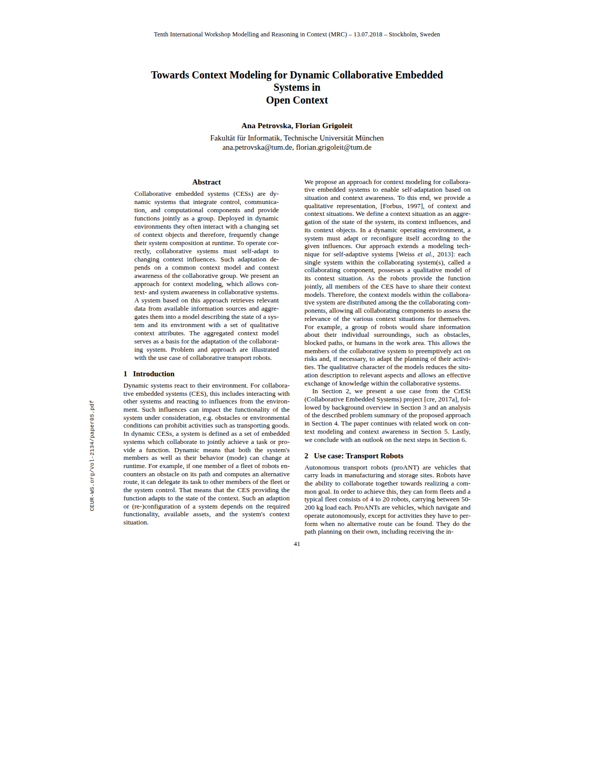CEUR-WS.org/Vol-2134/paper05.pdf
Tenth International Workshop Modelling and Reasoning in Context (MRC) – 13.07.2018 – Stockholm, Sweden
Towards Context Modeling for Dynamic Collaborative Embedded Systems in
Open Context
Ana Petrovska, Florian Grigoleit
Fakultät für Informatik, Technische Universität München
ana.petrovska@tum.de, florian.grigoleit@tum.de
Abstract
Collaborative embedded systems (CESs) are dynamic systems that integrate control, communication, and computational components and provide functions jointly as a group. Deployed in dynamic environments they often interact with a changing set of context objects and therefore, frequently change their system composition at runtime. To operate correctly, collaborative systems must self-adapt to changing context influences. Such adaptation depends on a common context model and context awareness of the collaborative group. We present an approach for context modeling, which allows context- and system awareness in collaborative systems. A system based on this approach retrieves relevant data from available information sources and aggregates them into a model describing the state of a system and its environment with a set of qualitative context attributes. The aggregated context model serves as a basis for the adaptation of the collaborating system. Problem and approach are illustrated with the use case of collaborative transport robots.
1 Introduction
Dynamic systems react to their environment. For collaborative embedded systems (CES), this includes interacting with other systems and reacting to influences from the environment. Such influences can impact the functionality of the system under consideration, e.g. obstacles or environmental conditions can prohibit activities such as transporting goods. In dynamic CESs, a system is defined as a set of embedded systems which collaborate to jointly achieve a task or provide a function. Dynamic means that both the system's members as well as their behavior (mode) can change at runtime. For example, if one member of a fleet of robots encounters an obstacle on its path and computes an alternative route, it can delegate its task to other members of the fleet or the system control. That means that the CES providing the function adapts to the state of the context. Such an adaption or (re-)configuration of a system depends on the required functionality, available assets, and the system's context situation.
We propose an approach for context modeling for collaborative embedded systems to enable self-adaptation based on situation and context awareness. To this end, we provide a qualitative representation, [Forbus, 1997], of context and context situations. We define a context situation as an aggregation of the state of the system, its context influences, and its context objects. In a dynamic operating environment, a system must adapt or reconfigure itself according to the given influences. Our approach extends a modeling technique for self-adaptive systems [Weiss et al., 2013]: each single system within the collaborating system(s), called a collaborating component, possesses a qualitative model of its context situation. As the robots provide the function jointly, all members of the CES have to share their context models. Therefore, the context models within the collaborative system are distributed among the the collaborating components, allowing all collaborating components to assess the relevance of the various context situations for themselves. For example, a group of robots would share information about their individual surroundings, such as obstacles, blocked paths, or humans in the work area. This allows the members of the collaborative system to preemptively act on risks and, if necessary, to adapt the planning of their activities. The qualitative character of the models reduces the situation description to relevant aspects and allows an effective exchange of knowledge within the collaborative systems.
In Section 2, we present a use case from the CrESt (Collaborative Embedded Systems) project [cre, 2017a], followed by background overview in Section 3 and an analysis of the described problem summary of the proposed approach in Section 4. The paper continues with related work on context modeling and context awareness in Section 5. Lastly, we conclude with an outlook on the next steps in Section 6.
2 Use case: Transport Robots
Autonomous transport robots (proANT) are vehicles that carry loads in manufacturing and storage sites. Robots have the ability to collaborate together towards realizing a common goal. In order to achieve this, they can form fleets and a typical fleet consists of 4 to 20 robots, carrying between 50-200 kg load each. ProANTs are vehicles, which navigate and operate autonomously, except for activities they have to perform when no alternative route can be found. They do the path planning on their own, including receiving the in-
41